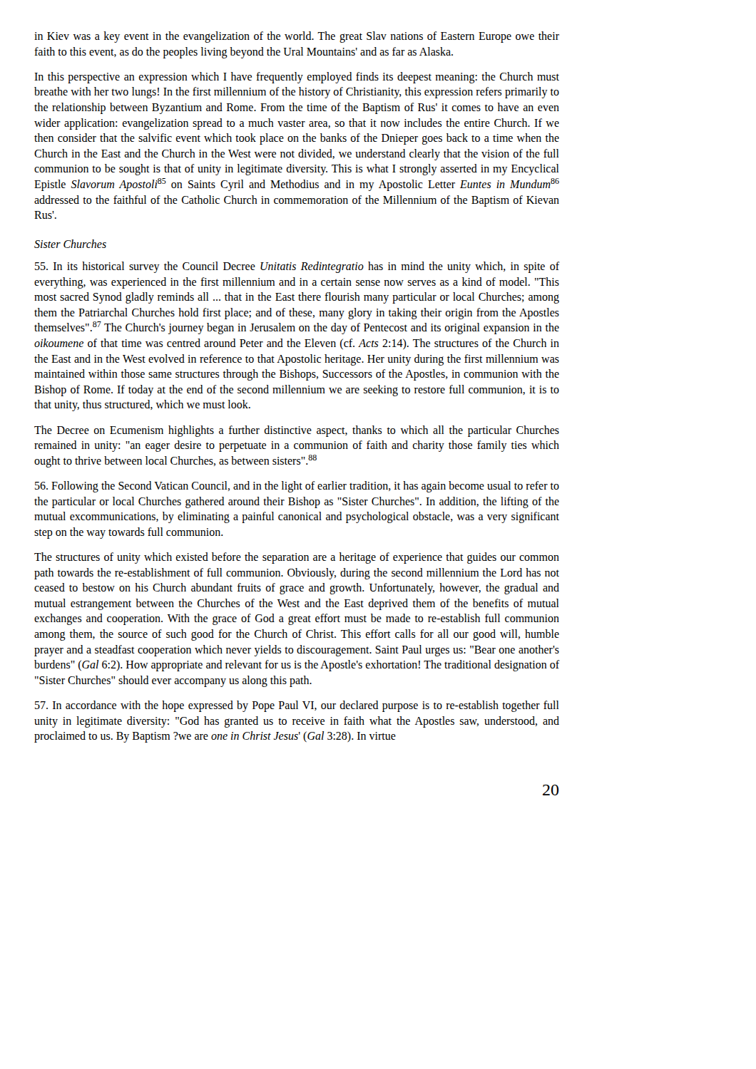in Kiev was a key event in the evangelization of the world. The great Slav nations of Eastern Europe owe their faith to this event, as do the peoples living beyond the Ural Mountains' and as far as Alaska.
In this perspective an expression which I have frequently employed finds its deepest meaning: the Church must breathe with her two lungs! In the first millennium of the history of Christianity, this expression refers primarily to the relationship between Byzantium and Rome. From the time of the Baptism of Rus' it comes to have an even wider application: evangelization spread to a much vaster area, so that it now includes the entire Church. If we then consider that the salvific event which took place on the banks of the Dnieper goes back to a time when the Church in the East and the Church in the West were not divided, we understand clearly that the vision of the full communion to be sought is that of unity in legitimate diversity. This is what I strongly asserted in my Encyclical Epistle Slavorum Apostoli85 on Saints Cyril and Methodius and in my Apostolic Letter Euntes in Mundum86 addressed to the faithful of the Catholic Church in commemoration of the Millennium of the Baptism of Kievan Rus'.
Sister Churches
55. In its historical survey the Council Decree Unitatis Redintegratio has in mind the unity which, in spite of everything, was experienced in the first millennium and in a certain sense now serves as a kind of model. "This most sacred Synod gladly reminds all ... that in the East there flourish many particular or local Churches; among them the Patriarchal Churches hold first place; and of these, many glory in taking their origin from the Apostles themselves".87 The Church's journey began in Jerusalem on the day of Pentecost and its original expansion in the oikoumene of that time was centred around Peter and the Eleven (cf. Acts 2:14). The structures of the Church in the East and in the West evolved in reference to that Apostolic heritage. Her unity during the first millennium was maintained within those same structures through the Bishops, Successors of the Apostles, in communion with the Bishop of Rome. If today at the end of the second millennium we are seeking to restore full communion, it is to that unity, thus structured, which we must look.
The Decree on Ecumenism highlights a further distinctive aspect, thanks to which all the particular Churches remained in unity: "an eager desire to perpetuate in a communion of faith and charity those family ties which ought to thrive between local Churches, as between sisters".88
56. Following the Second Vatican Council, and in the light of earlier tradition, it has again become usual to refer to the particular or local Churches gathered around their Bishop as "Sister Churches". In addition, the lifting of the mutual excommunications, by eliminating a painful canonical and psychological obstacle, was a very significant step on the way towards full communion.
The structures of unity which existed before the separation are a heritage of experience that guides our common path towards the re-establishment of full communion. Obviously, during the second millennium the Lord has not ceased to bestow on his Church abundant fruits of grace and growth. Unfortunately, however, the gradual and mutual estrangement between the Churches of the West and the East deprived them of the benefits of mutual exchanges and cooperation. With the grace of God a great effort must be made to re-establish full communion among them, the source of such good for the Church of Christ. This effort calls for all our good will, humble prayer and a steadfast cooperation which never yields to discouragement. Saint Paul urges us: "Bear one another's burdens" (Gal 6:2). How appropriate and relevant for us is the Apostle's exhortation! The traditional designation of "Sister Churches" should ever accompany us along this path.
57. In accordance with the hope expressed by Pope Paul VI, our declared purpose is to re-establish together full unity in legitimate diversity: "God has granted us to receive in faith what the Apostles saw, understood, and proclaimed to us. By Baptism ?we are one in Christ Jesus' (Gal 3:28). In virtue
20